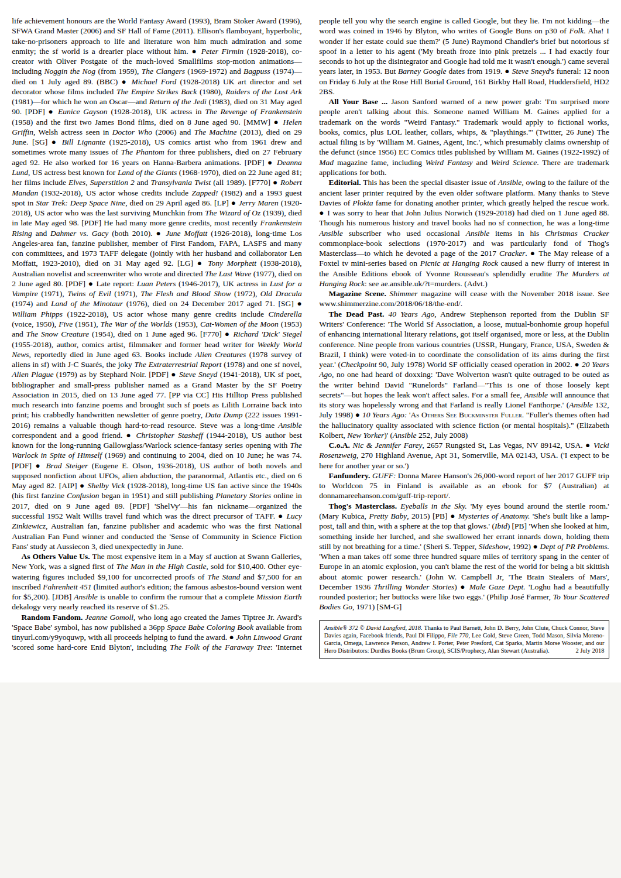life achievement honours are the World Fantasy Award (1993), Bram Stoker Award (1996), SFWA Grand Master (2006) and SF Hall of Fame (2011). Ellison's flamboyant, hyperbolic, take-no-prisoners approach to life and literature won him much admiration and some enmity; the sf world is a drearier place without him. ● Peter Firmin (1928-2018), co-creator with Oliver Postgate of the much-loved Smallfilms stop-motion animations—including Noggin the Nog (from 1959), The Clangers (1969-1972) and Bagpuss (1974)—died on 1 July aged 89. (BBC) ● Michael Ford (1928-2018) UK art director and set decorator whose films included The Empire Strikes Back (1980), Raiders of the Lost Ark (1981)—for which he won an Oscar—and Return of the Jedi (1983), died on 31 May aged 90. [PDF] ● Eunice Gayson (1928-2018), UK actress in The Revenge of Frankenstein (1958) and the first two James Bond films, died on 8 June aged 90. [MMW] ● Helen Griffin, Welsh actress seen in Doctor Who (2006) and The Machine (2013), died on 29 June. [SG] ● Bill Lignante (1925-2018), US comics artist who from 1961 drew and sometimes wrote many issues of The Phantom for three publishers, died on 27 February aged 92. He also worked for 16 years on Hanna-Barbera animations. [PDF] ● Deanna Lund, US actress best known for Land of the Giants (1968-1970), died on 22 June aged 81; her films include Elves, Superstition 2 and Transylvania Twist (all 1989). [F770] ● Robert Mandan (1932-2018), US actor whose credits include Zapped! (1982) and a 1993 guest spot in Star Trek: Deep Space Nine, died on 29 April aged 86. [LP] ● Jerry Maren (1920-2018), US actor who was the last surviving Munchkin from The Wizard of Oz (1939), died in late May aged 98. [PDF] He had many more genre credits, most recently Frankenstein Rising and Dahmer vs. Gacy (both 2010). ● June Moffatt (1926-2018), long-time Los Angeles-area fan, fanzine publisher, member of First Fandom, FAPA, LASFS and many con committees, and 1973 TAFF delegate (jointly with her husband and collaborator Len Moffatt, 1923-2010), died on 31 May aged 92. [LG] ● Tony Morphett (1938-2018), Australian novelist and screenwriter who wrote and directed The Last Wave (1977), died on 2 June aged 80. [PDF] ● Late report: Luan Peters (1946-2017), UK actress in Lust for a Vampire (1971), Twins of Evil (1971), The Flesh and Blood Show (1972), Old Dracula (1974) and Land of the Minotaur (1976), died on 24 December 2017 aged 71. [SG] ● William Phipps (1922-2018), US actor whose many genre credits include Cinderella (voice, 1950), Five (1951), The War of the Worlds (1953), Cat-Women of the Moon (1953) and The Snow Creature (1954), died on 1 June aged 96. [F770] ● Richard 'Dick' Siegel (1955-2018), author, comics artist, filmmaker and former head writer for Weekly World News, reportedly died in June aged 63. Books include Alien Creatures (1978 survey of aliens in sf) with J-C Suarés, the joky The Extraterrestrial Report (1978) and one sf novel, Alien Plague (1979) as by Stephard Noir. [PDF] ● Steve Sneyd (1941-2018), UK sf poet, bibliographer and small-press publisher named as a Grand Master by the SF Poetry Association in 2015, died on 13 June aged 77. [PP via CC] His Hilltop Press published much research into fanzine poems and brought such sf poets as Lilith Lorraine back into print; his crabbedly handwritten newsletter of genre poetry, Data Dump (222 issues 1991-2016) remains a valuable though hard-to-read resource. Steve was a long-time Ansible correspondent and a good friend. ● Christopher Stasheff (1944-2018), US author best known for the long-running Gallowglass/Warlock science-fantasy series opening with The Warlock in Spite of Himself (1969) and continuing to 2004, died on 10 June; he was 74. [PDF] ● Brad Steiger (Eugene E. Olson, 1936-2018), US author of both novels and supposed nonfiction about UFOs, alien abduction, the paranormal, Atlantis etc., died on 6 May aged 82. [AIP] ● Shelby Vick (1928-2018), long-time US fan active since the 1940s (his first fanzine Confusion began in 1951) and still publishing Planetary Stories online in 2017, died on 9 June aged 89. [PDF] 'ShelVy'—his fan nickname—organized the successful 1952 Walt Willis travel fund which was the direct precursor of TAFF. ● Lucy Zinkiewicz, Australian fan, fanzine publisher and academic who was the first National Australian Fan Fund winner and conducted the 'Sense of Community in Science Fiction Fans' study at Aussiecon 3, died unexpectedly in June.
As Others Value Us. The most expensive item in a May sf auction at Swann Galleries, New York, was a signed first of The Man in the High Castle, sold for $10,400. Other eye-watering figures included $9,100 for uncorrected proofs of The Stand and $7,500 for an inscribed Fahrenheit 451 (limited author's edition; the famous asbestos-bound version went for $5,200). [JDB] Ansible is unable to confirm the rumour that a complete Mission Earth dekalogy very nearly reached its reserve of $1.25.
Random Fandom. Jeanne Gomoll, who long ago created the James Tiptree Jr. Award's 'Space Babe' symbol, has now published a 36pp Space Babe Coloring Book available from tinyurl.com/y9yoquwp, with all proceeds helping to fund the award. ● John Linwood Grant 'scored some hard-core Enid Blyton', including The Folk of the Faraway Tree: 'Internet people tell you why the search engine is called Google, but they lie. I'm not kidding—the word was coined in 1946 by Blyton, who writes of Google Buns on p30 of Folk. Aha! I wonder if her estate could sue them?' (5 June) Raymond Chandler's brief but notorious sf spoof in a letter to his agent ('My breath froze into pink pretzels ... I had exactly four seconds to hot up the disintegrator and Google had told me it wasn't enough.') came several years later, in 1953. But Barney Google dates from 1919. ● Steve Sneyd's funeral: 12 noon on Friday 6 July at the Rose Hill Burial Ground, 161 Birkby Hall Road, Huddersfield, HD2 2BS.
All Your Base ... Jason Sanford warned of a new power grab: 'I'm surprised more people aren't talking about this. Someone named William M. Gaines applied for a trademark on the words "Weird Fantasy." Trademark would apply to fictional works, books, comics, plus LOL leather, collars, whips, & "playthings."' (Twitter, 26 June) The actual filing is by 'William M. Gaines, Agent, Inc.', which presumably claims ownership of the defunct (since 1956) EC Comics titles published by William M. Gaines (1922-1992) of Mad magazine fame, including Weird Fantasy and Weird Science. There are trademark applications for both.
Editorial. This has been the special disaster issue of Ansible, owing to the failure of the ancient laser printer required by the even older software platform. Many thanks to Steve Davies of Plokta fame for donating another printer, which greatly helped the rescue work. ● I was sorry to hear that John Julius Norwich (1929-2018) had died on 1 June aged 88. Though his numerous history and travel books had no sf connection, he was a long-time Ansible subscriber who used occasional Ansible items in his Christmas Cracker commonplace-book selections (1970-2017) and was particularly fond of Thog's Masterclass—to which he devoted a page of the 2017 Cracker. ● The May release of a Foxtel tv mini-series based on Picnic at Hanging Rock caused a new flurry of interest in the Ansible Editions ebook of Yvonne Rousseau's splendidly erudite The Murders at Hanging Rock: see ae.ansible.uk/?t=murders. (Advt.)
Magazine Scene. Shimmer magazine will cease with the November 2018 issue. See www.shimmerzine.com/2018/06/18/the-end/.
The Dead Past. 40 Years Ago, Andrew Stephenson reported from the Dublin SF Writers' Conference: 'The World Sf Association, a loose, mutual-bonhomie group hopeful of enhancing international literary relations, got itself organised, more or less, at the Dublin conference. Nine people from various countries (USSR, Hungary, France, USA, Sweden & Brazil, I think) were voted-in to coordinate the consolidation of its aims during the first year.' (Checkpoint 90, July 1978) World SF officially ceased operation in 2002. ● 20 Years Ago, no one had heard of doxxing: 'Dave Wolverton wasn't quite outraged to be outed as the writer behind David "Runelords" Farland—"This is one of those loosely kept secrets"—but hopes the leak won't affect sales. For a small fee, Ansible will announce that its story was hopelessly wrong and that Farland is really Lionel Fanthorpe.' (Ansible 132, July 1998) ● 10 Years Ago: 'As Others See Buckminster Fuller. "Fuller's themes often had the hallucinatory quality associated with science fiction (or mental hospitals)." (Elizabeth Kolbert, New Yorker)' (Ansible 252, July 2008)
C.o.A. Nic & Jennifer Farey, 2657 Rungsted St, Las Vegas, NV 89142, USA. ● Vicki Rosenzweig, 270 Highland Avenue, Apt 31, Somerville, MA 02143, USA. ('I expect to be here for another year or so.')
Fanfundery. GUFF: Donna Maree Hanson's 26,000-word report of her 2017 GUFF trip to Worldcon 75 in Finland is available as an ebook for $7 (Australian) at donnamareehanson.com/guff-trip-report/.
Thog's Masterclass. Eyeballs in the Sky. 'My eyes bound around the sterile room.' (Mary Kubica, Pretty Baby, 2015) [PB] ● Mysteries of Anatomy. 'She's built like a lamp-post, tall and thin, with a sphere at the top that glows.' (Ibid) [PB] 'When she looked at him, something inside her lurched, and she swallowed her errant innards down, holding them still by not breathing for a time.' (Sheri S. Tepper, Sideshow, 1992) ● Dept of PR Problems. 'When a man takes off some three hundred square miles of territory spang in the center of Europe in an atomic explosion, you can't blame the rest of the world for being a bit skittish about atomic power research.' (John W. Campbell Jr, 'The Brain Stealers of Mars', December 1936 Thrilling Wonder Stories) ● Male Gaze Dept. 'Loghu had a beautifully rounded posterior; her buttocks were like two eggs.' (Philip José Farmer, To Your Scattered Bodies Go, 1971) [SM-G]
Ansible® 372 © David Langford, 2018. Thanks to Paul Barnett, John D. Berry, John Clute, Chuck Connor, Steve Davies again, Facebook friends, Paul Di Filippo, File 770, Lee Gold, Steve Green, Todd Mason, Silvia Moreno-Garcia, Omega, Lawrence Person, Andrew I. Porter, Peter Presford, Cat Sparks, Martin Morse Wooster, and our Hero Distributors: Durdles Books (Brum Group), SCIS/Prophecy, Alan Stewart (Australia). 2 July 2018